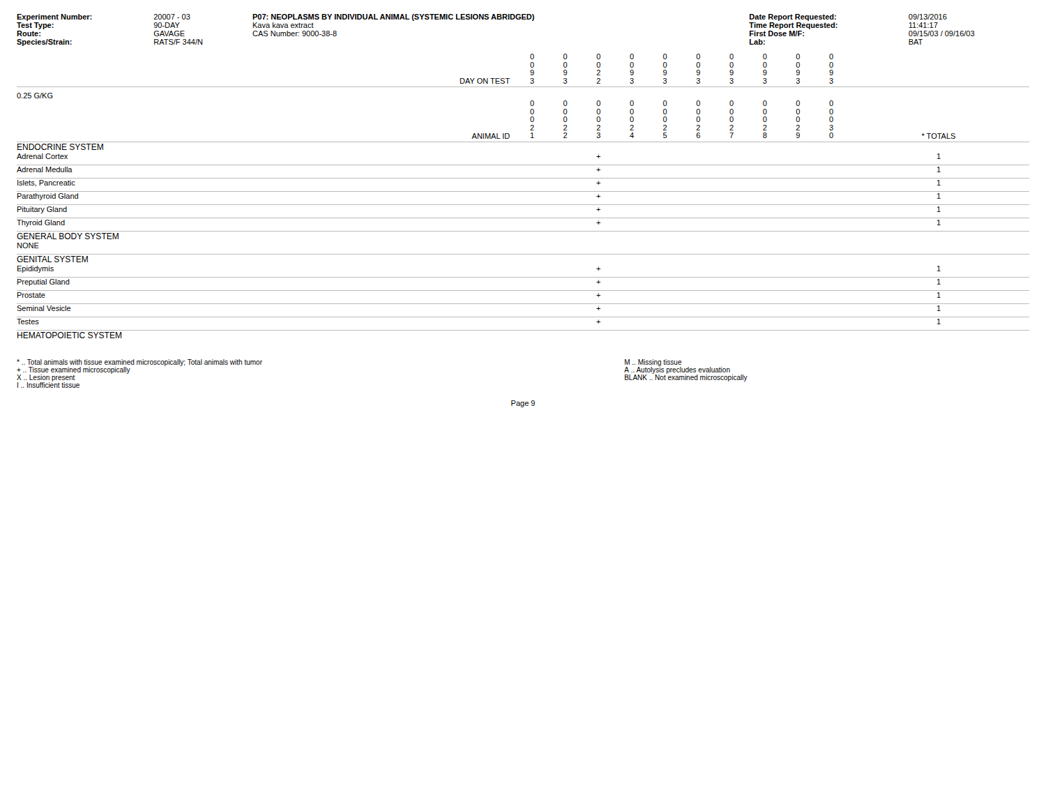| Experiment Number: | 20007 - 03 | P07: NEOPLASMS BY INDIVIDUAL ANIMAL (SYSTEMIC LESIONS ABRIDGED) | Date Report Requested: | 09/13/2016 |
| Test Type: | 90-DAY | Kava kava extract | Time Report Requested: | 11:41:17 |
| Route: | GAVAGE | CAS Number: 9000-38-8 | First Dose M/F: | 09/15/03 / 09/16/03 |
| Species/Strain: | RATS/F 344/N | | Lab: | BAT |
| DAY ON TEST | 0 0 9 3 | 0 0 9 3 | 0 0 2 2 | 0 0 9 3 | 0 0 9 3 | 0 0 9 3 | 0 0 9 3 | 0 0 9 3 | 0 0 9 3 | 0 0 9 3 | |
| 0.25 G/KG | |
| ANIMAL ID | 0 0 0 2 1 | 0 0 0 2 2 | 0 0 0 2 3 | 0 0 0 2 4 | 0 0 0 2 5 | 0 0 0 2 6 | 0 0 0 2 7 | 0 0 0 2 8 | 0 0 0 2 9 | 0 0 0 3 0 | * TOTALS |
| ENDOCRINE SYSTEM |
| Adrenal Cortex | | | + | | | | | | | | 1 |
| Adrenal Medulla | | | + | | | | | | | | 1 |
| Islets, Pancreatic | | | + | | | | | | | | 1 |
| Parathyroid Gland | | | + | | | | | | | | 1 |
| Pituitary Gland | | | + | | | | | | | | 1 |
| Thyroid Gland | | | + | | | | | | | | 1 |
| GENERAL BODY SYSTEM |
| NONE | |
| GENITAL SYSTEM |
| Epididymis | | | + | | | | | | | | 1 |
| Preputial Gland | | | + | | | | | | | | 1 |
| Prostate | | | + | | | | | | | | 1 |
| Seminal Vesicle | | | + | | | | | | | | 1 |
| Testes | | | + | | | | | | | | 1 |
| HEMATOPOIETIC SYSTEM |
| * .. Total animals with tissue examined microscopically; Total animals with tumor + .. Tissue examined microscopically X .. Lesion present I .. Insufficient tissue | M .. Missing tissue A .. Autolysis precludes evaluation BLANK .. Not examined microscopically |
Page 9